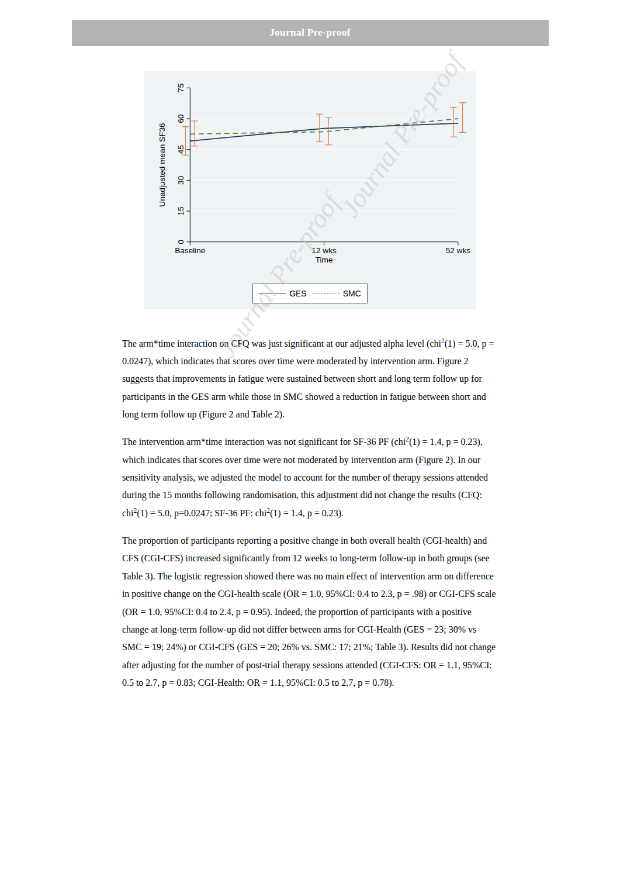Journal Pre-proof
75 60 45 30 15 0 Unadjusted mean SF36 Baseline 12 wks 52 wks Time
GES SMC
The arm*time interaction on CFQ was just significant at our adjusted alpha level (chi2(1) = 5.0, p = 0.0247), which indicates that scores over time were moderated by intervention arm. Figure 2 suggests that improvements in fatigue were sustained between short and long term follow up for participants in the GES arm while those in SMC showed a reduction in fatigue between short and long term follow up (Figure 2 and Table 2).
The intervention arm*time interaction was not significant for SF-36 PF (chi2(1) = 1.4, p = 0.23), which indicates that scores over time were not moderated by intervention arm (Figure 2). In our sensitivity analysis, we adjusted the model to account for the number of therapy sessions attended during the 15 months following randomisation, this adjustment did not change the results (CFQ: chi2(1) = 5.0, p=0.0247; SF-36 PF: chi2(1) = 1.4, p = 0.23).
The proportion of participants reporting a positive change in both overall health (CGI-health) and CFS (CGI-CFS) increased significantly from 12 weeks to long-term follow-up in both groups (see Table 3). The logistic regression showed there was no main effect of intervention arm on difference in positive change on the CGI-health scale (OR = 1.0, 95%CI: 0.4 to 2.3, p = .98) or CGI-CFS scale (OR = 1.0, 95%CI: 0.4 to 2.4, p = 0.95). Indeed, the proportion of participants with a positive change at long-term follow-up did not differ between arms for CGI-Health (GES = 23; 30% vs SMC = 19; 24%) or CGI-CFS (GES = 20; 26% vs. SMC: 17; 21%; Table 3). Results did not change after adjusting for the number of post-trial therapy sessions attended (CGI-CFS: OR = 1.1, 95%CI: 0.5 to 2.7, p = 0.83; CGI-Health: OR = 1.1, 95%CI: 0.5 to 2.7, p = 0.78).
Journal Pre-proof
Journal Pre-proof